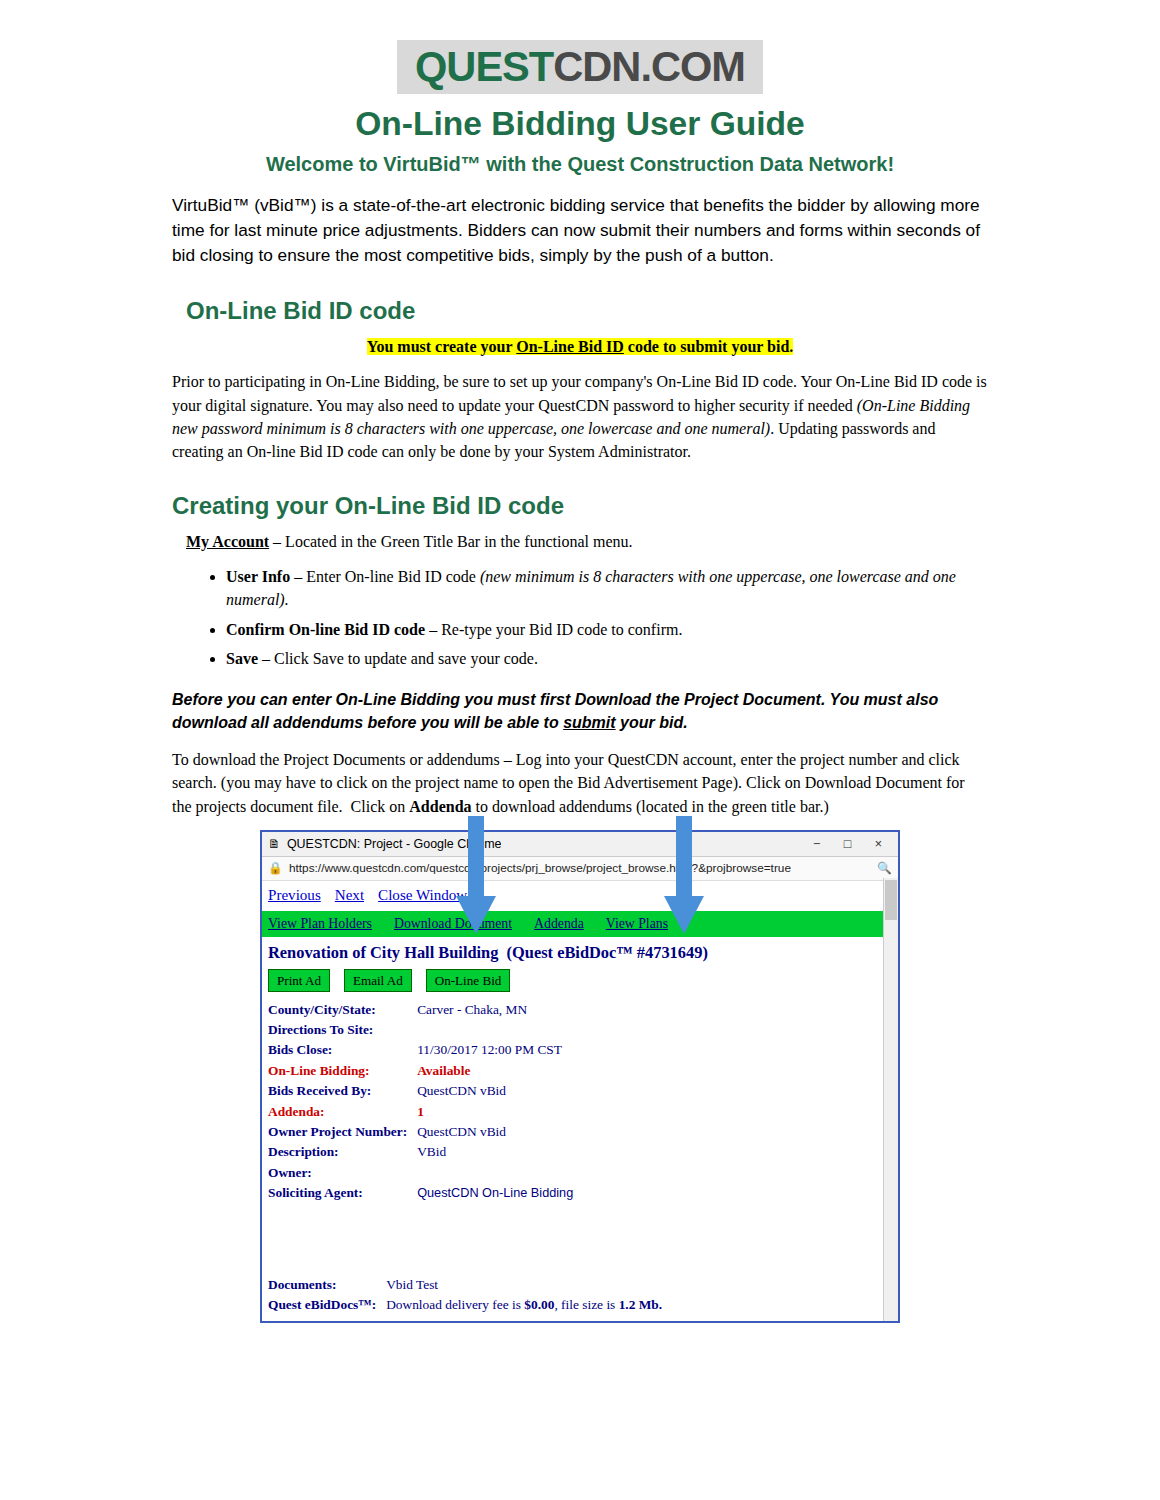QUEST CDN.COM
On-Line Bidding User Guide
Welcome to VirtuBid™ with the Quest Construction Data Network!
VirtuBid™ (vBid™) is a state-of-the-art electronic bidding service that benefits the bidder by allowing more time for last minute price adjustments. Bidders can now submit their numbers and forms within seconds of bid closing to ensure the most competitive bids, simply by the push of a button.
On-Line Bid ID code
You must create your On-Line Bid ID code to submit your bid.
Prior to participating in On-Line Bidding, be sure to set up your company's On-Line Bid ID code. Your On-Line Bid ID code is your digital signature. You may also need to update your QuestCDN password to higher security if needed (On-Line Bidding new password minimum is 8 characters with one uppercase, one lowercase and one numeral). Updating passwords and creating an On-line Bid ID code can only be done by your System Administrator.
Creating your On-Line Bid ID code
My Account – Located in the Green Title Bar in the functional menu.
User Info – Enter On-line Bid ID code (new minimum is 8 characters with one uppercase, one lowercase and one numeral).
Confirm On-line Bid ID code – Re-type your Bid ID code to confirm.
Save – Click Save to update and save your code.
Before you can enter On-Line Bidding you must first Download the Project Document. You must also download all addendums before you will be able to submit your bid.
To download the Project Documents or addendums – Log into your QuestCDN account, enter the project number and click search. (you may have to click on the project name to open the Bid Advertisement Page). Click on Download Document for the projects document file. Click on Addenda to download addendums (located in the green title bar.)
🗎 QUESTCDN: Project - Google Chrome − □ ×
🔒 https://www.questcdn.com/questcdn/projects/prj_browse/project_browse.html?&projbrowse=true 🔍
Previous Next Close Window
View Plan Holders Download Document Addenda View Plans
Renovation of City Hall Building (Quest eBidDoc™ #4731649)
Print Ad Email Ad On-Line Bid
| County/City/State: | Carver - Chaka, MN |
| Directions To Site: | |
| Bids Close: | 11/30/2017 12:00 PM CST |
| On-Line Bidding: | Available |
| Bids Received By: | QuestCDN vBid |
| Addenda: | 1 |
| Owner Project Number: | QuestCDN vBid |
| Description: | VBid |
| Owner: | |
| Soliciting Agent: | QuestCDN On-Line Bidding |
| Documents: | Vbid Test |
| Quest eBidDocs™: | Download delivery fee is $0.00 , file size is 1.2 Mb. |